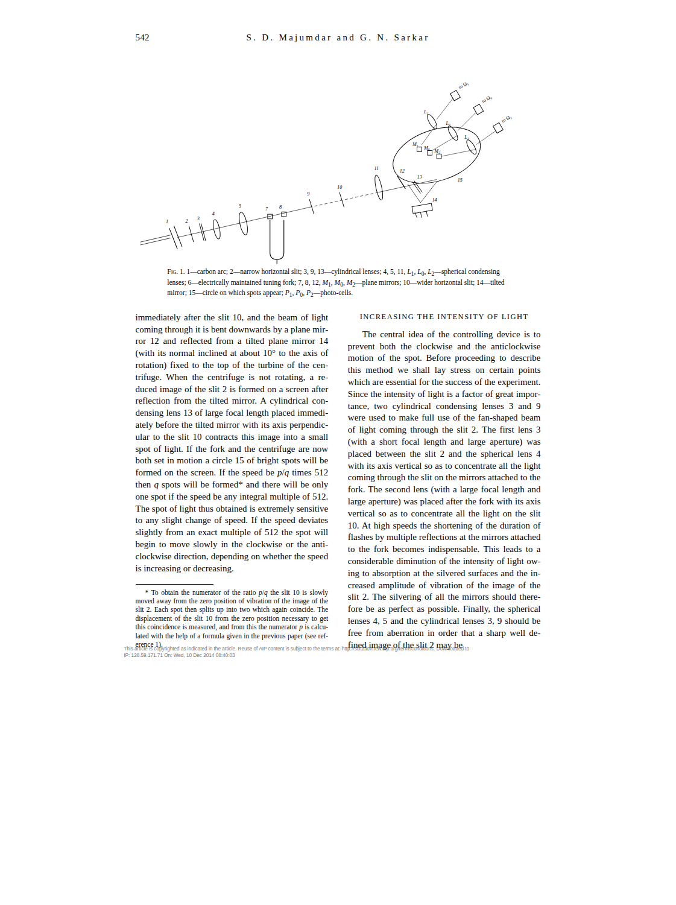542
S. D. Majumdar and G. N. Sarkar
1 2 3 4 5 6 7 8 9 10 11 12 13 14 15 M₁ M₀ M₂ L₁ to Ω₁ L₀ to Ω₀ L₂ to Ω₂
Fig. 1. 1—carbon arc; 2—narrow horizontal slit; 3, 9, 13—cylindrical lenses; 4, 5, 11, L1, L0, L2—spherical condensing lenses; 6—electrically maintained tuning fork; 7, 8, 12, M1, M0, M2—plane mirrors; 10—wider horizontal slit; 14—tilted mirror; 15—circle on which spots appear; P1, P0, P2—photo-cells.
immediately after the slit 10, and the beam of light coming through it is bent downwards by a plane mirror 12 and reflected from a tilted plane mirror 14 (with its normal inclined at about 10° to the axis of rotation) fixed to the top of the turbine of the centrifuge. When the centrifuge is not rotating, a reduced image of the slit 2 is formed on a screen after reflection from the tilted mirror. A cylindrical condensing lens 13 of large focal length placed immediately before the tilted mirror with its axis perpendicular to the slit 10 contracts this image into a small spot of light. If the fork and the centrifuge are now both set in motion a circle 15 of bright spots will be formed on the screen. If the speed be p/q times 512 then q spots will be formed* and there will be only one spot if the speed be any integral multiple of 512. The spot of light thus obtained is extremely sensitive to any slight change of speed. If the speed deviates slightly from an exact multiple of 512 the spot will begin to move slowly in the clockwise or the anticlockwise direction, depending on whether the speed is increasing or decreasing.
* To obtain the numerator of the ratio p/q the slit 10 is slowly moved away from the zero position of vibration of the image of the slit 2. Each spot then splits up into two which again coincide. The displacement of the slit 10 from the zero position necessary to get this coincidence is measured, and from this the numerator p is calculated with the help of a formula given in the previous paper (see reference 1).
Increasing the Intensity of Light
The central idea of the controlling device is to prevent both the clockwise and the anticlockwise motion of the spot. Before proceeding to describe this method we shall lay stress on certain points which are essential for the success of the experiment. Since the intensity of light is a factor of great importance, two cylindrical condensing lenses 3 and 9 were used to make full use of the fan-shaped beam of light coming through the slit 2. The first lens 3 (with a short focal length and large aperture) was placed between the slit 2 and the spherical lens 4 with its axis vertical so as to concentrate all the light coming through the slit on the mirrors attached to the fork. The second lens (with a large focal length and large aperture) was placed after the fork with its axis vertical so as to concentrate all the light on the slit 10. At high speeds the shortening of the duration of flashes by multiple reflections at the mirrors attached to the fork becomes indispensable. This leads to a considerable diminution of the intensity of light owing to absorption at the silvered surfaces and the increased amplitude of vibration of the image of the slit 2. The silvering of all the mirrors should therefore be as perfect as possible. Finally, the spherical lenses 4, 5 and the cylindrical lenses 3, 9 should be free from aberration in order that a sharp well defined image of the slit 2 may be
This article is copyrighted as indicated in the article. Reuse of AIP content is subject to the terms at: http://scitationnew.aip.org/termsconditions. Downloaded to IP: 128.59.171.71 On: Wed, 10 Dec 2014 08:40:03